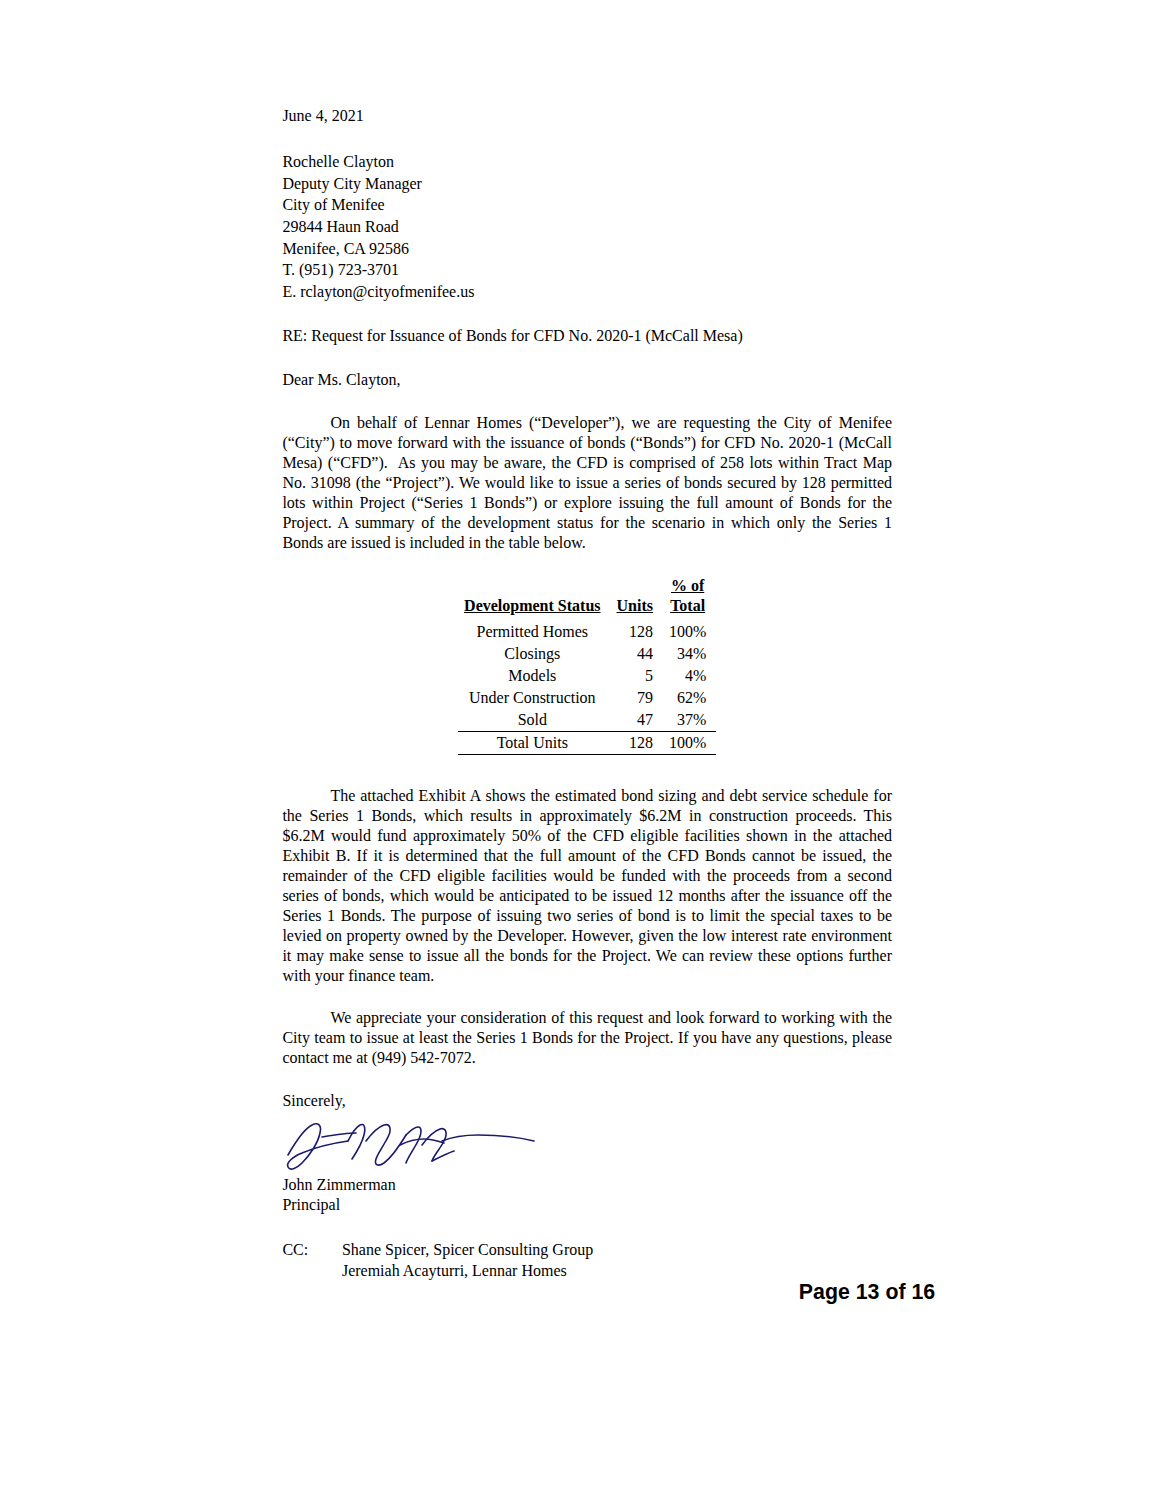June 4, 2021
Rochelle Clayton
Deputy City Manager
City of Menifee
29844 Haun Road
Menifee, CA 92586
T. (951) 723-3701
E. rclayton@cityofmenifee.us
RE: Request for Issuance of Bonds for CFD No. 2020-1 (McCall Mesa)
Dear Ms. Clayton,
On behalf of Lennar Homes (“Developer”), we are requesting the City of Menifee (“City”) to move forward with the issuance of bonds (“Bonds”) for CFD No. 2020-1 (McCall Mesa) (“CFD”). As you may be aware, the CFD is comprised of 258 lots within Tract Map No. 31098 (the “Project”). We would like to issue a series of bonds secured by 128 permitted lots within Project (“Series 1 Bonds”) or explore issuing the full amount of Bonds for the Project. A summary of the development status for the scenario in which only the Series 1 Bonds are issued is included in the table below.
| Development Status | Units | % of Total |
| --- | --- | --- |
| Permitted Homes | 128 | 100% |
| Closings | 44 | 34% |
| Models | 5 | 4% |
| Under Construction | 79 | 62% |
| Sold | 47 | 37% |
| Total Units | 128 | 100% |
The attached Exhibit A shows the estimated bond sizing and debt service schedule for the Series 1 Bonds, which results in approximately $6.2M in construction proceeds. This $6.2M would fund approximately 50% of the CFD eligible facilities shown in the attached Exhibit B. If it is determined that the full amount of the CFD Bonds cannot be issued, the remainder of the CFD eligible facilities would be funded with the proceeds from a second series of bonds, which would be anticipated to be issued 12 months after the issuance off the Series 1 Bonds. The purpose of issuing two series of bond is to limit the special taxes to be levied on property owned by the Developer. However, given the low interest rate environment it may make sense to issue all the bonds for the Project. We can review these options further with your finance team.
We appreciate your consideration of this request and look forward to working with the City team to issue at least the Series 1 Bonds for the Project. If you have any questions, please contact me at (949) 542-7072.
Sincerely,
John Zimmerman
Principal
CC: Shane Spicer, Spicer Consulting Group
Jeremiah Acayturri, Lennar Homes
Page 13 of 16